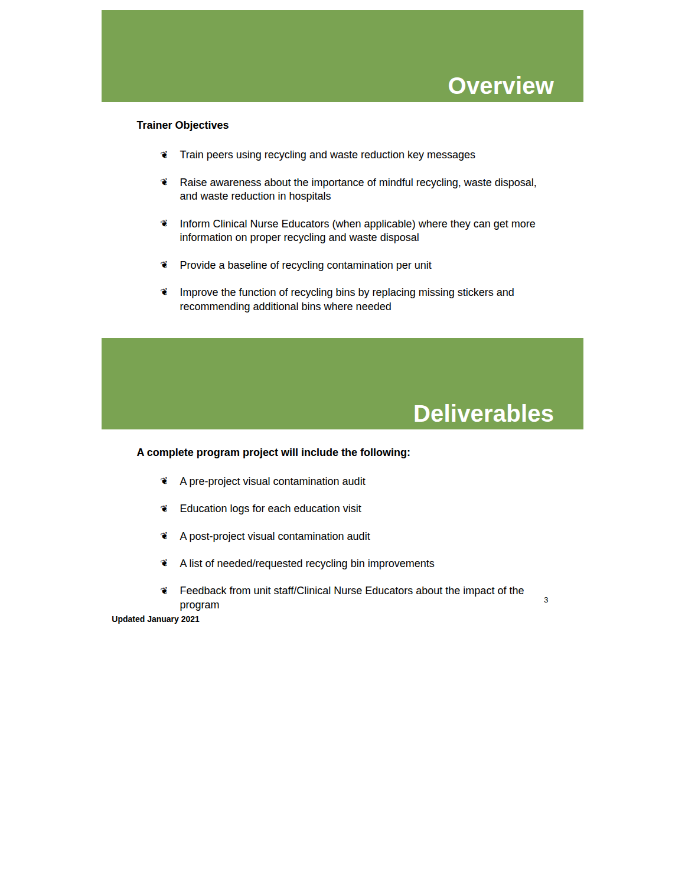Overview
Trainer Objectives
Train peers using recycling and waste reduction key messages
Raise awareness about the importance of mindful recycling, waste disposal, and waste reduction in hospitals
Inform Clinical Nurse Educators (when applicable) where they can get more information on proper recycling and waste disposal
Provide a baseline of recycling contamination per unit
Improve the function of recycling bins by replacing missing stickers and recommending additional bins where needed
Deliverables
A complete program project will include the following:
A pre-project visual contamination audit
Education logs for each education visit
A post-project visual contamination audit
A list of needed/requested recycling bin improvements
Feedback from unit staff/Clinical Nurse Educators about the impact of the program
3
Updated January 2021